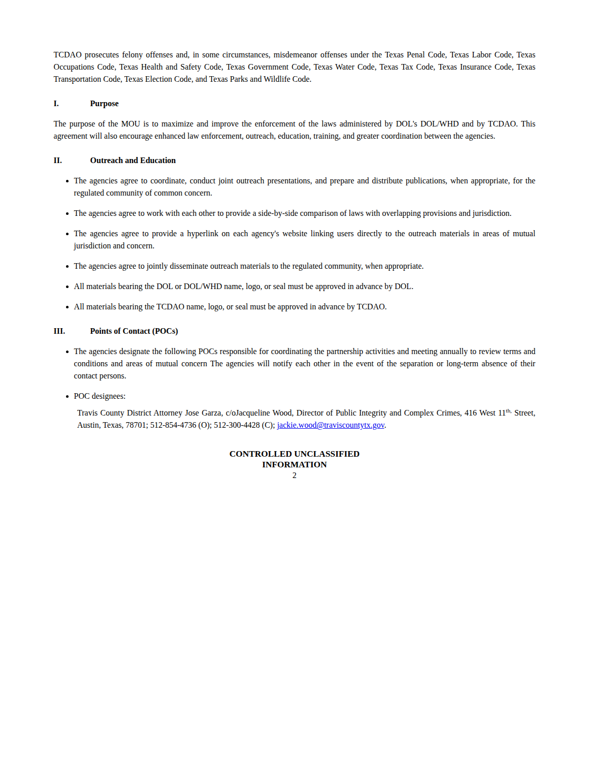TCDAO prosecutes felony offenses and, in some circumstances, misdemeanor offenses under the Texas Penal Code, Texas Labor Code, Texas Occupations Code, Texas Health and Safety Code, Texas Government Code, Texas Water Code, Texas Tax Code, Texas Insurance Code, Texas Transportation Code, Texas Election Code, and Texas Parks and Wildlife Code.
I. Purpose
The purpose of the MOU is to maximize and improve the enforcement of the laws administered by DOL's DOL/WHD and by TCDAO. This agreement will also encourage enhanced law enforcement, outreach, education, training, and greater coordination between the agencies.
II. Outreach and Education
The agencies agree to coordinate, conduct joint outreach presentations, and prepare and distribute publications, when appropriate, for the regulated community of common concern.
The agencies agree to work with each other to provide a side-by-side comparison of laws with overlapping provisions and jurisdiction.
The agencies agree to provide a hyperlink on each agency's website linking users directly to the outreach materials in areas of mutual jurisdiction and concern.
The agencies agree to jointly disseminate outreach materials to the regulated community, when appropriate.
All materials bearing the DOL or DOL/WHD name, logo, or seal must be approved in advance by DOL.
All materials bearing the TCDAO name, logo, or seal must be approved in advance by TCDAO.
III. Points of Contact (POCs)
The agencies designate the following POCs responsible for coordinating the partnership activities and meeting annually to review terms and conditions and areas of mutual concern The agencies will notify each other in the event of the separation or long-term absence of their contact persons.
POC designees:
Travis County District Attorney Jose Garza, c/oJacqueline Wood, Director of Public Integrity and Complex Crimes, 416 West 11th, Street, Austin, Texas, 78701; 512-854-4736 (O); 512-300-4428 (C); jackie.wood@traviscountytx.gov.
CONTROLLED UNCLASSIFIED
INFORMATION
2